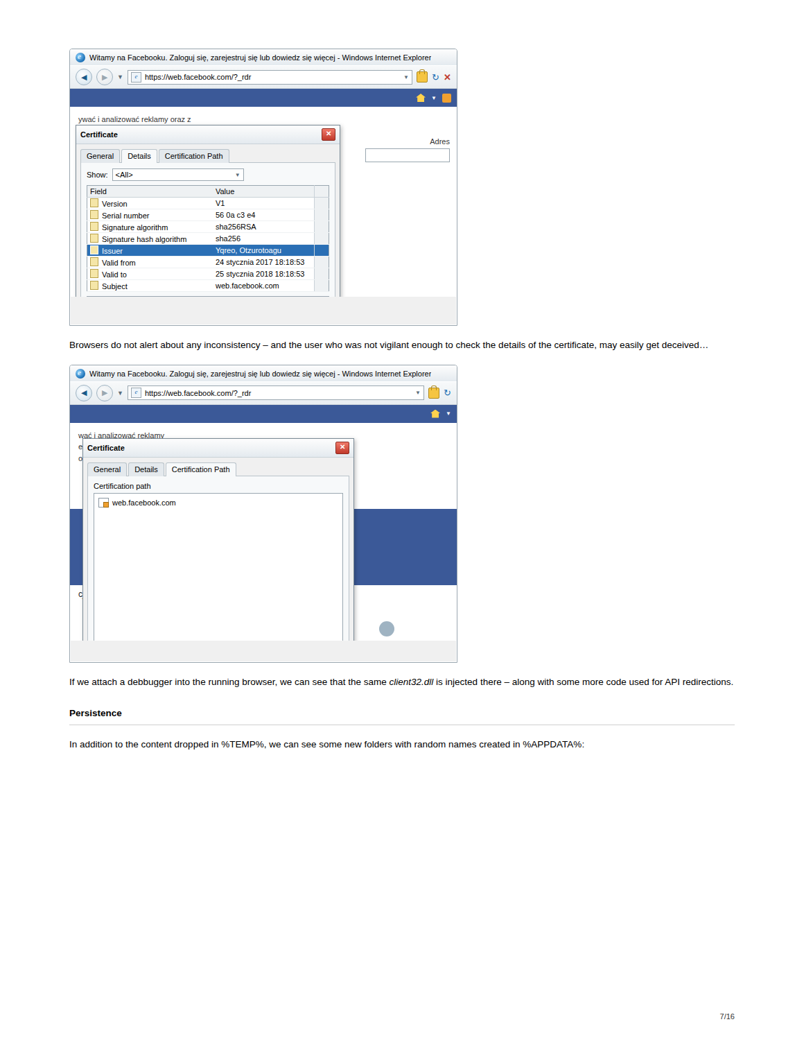Witamy na Facebooku. Zaloguj się, zarejestruj się lub dowiedz się więcej - Windows Internet Explorer
◀ ▶ ▼ e https://web.facebook.com/?_rdr ▼ ↻ ✕
▼
ywać i analizować reklamy oraz z
żez nas informacji na Facebook
oli, znajdziesz w dokumencie : P
Adres
ni
acje i
Certificate ✕
General
Details
Certification Path
Show: <All>▼
| Field | Value | |
| --- | --- | --- |
| Version | V1 | |
| Serial number | 56 0a c3 e4 | |
| Signature algorithm | sha256RSA | |
| Signature hash algorithm | sha256 | |
| Issuer | Yqreo, Otzurotoagu | |
| Valid from | 24 stycznia 2017 18:18:53 | |
| Valid to | 25 stycznia 2018 18:18:53 | |
| Subject | web.facebook.com | |
CN = Yqreo
O = Otzurotoagu
Browsers do not alert about any inconsistency – and the user who was not vigilant enough to check the details of the certificate, may easily get deceived…
Witamy na Facebooku. Zaloguj się, zarejestruj się lub dowiedz się więcej - Windows Internet Explorer
◀ ▶ ▼ e https://web.facebook.com/?_rdr ▼ ↻
▼
wać i analizować reklamy
ez nas informacji na Face
oli, znajdziesz w dokumen
cje i
Certificate ✕
General
Details
Certification Path
Certification path
web.facebook.com
View Certificate
Certificate status:
This certificate is OK.
If we attach a debbugger into the running browser, we can see that the same client32.dll is injected there – along with some more code used for API redirections.
Persistence
In addition to the content dropped in %TEMP%, we can see some new folders with random names created in %APPDATA%:
7/16